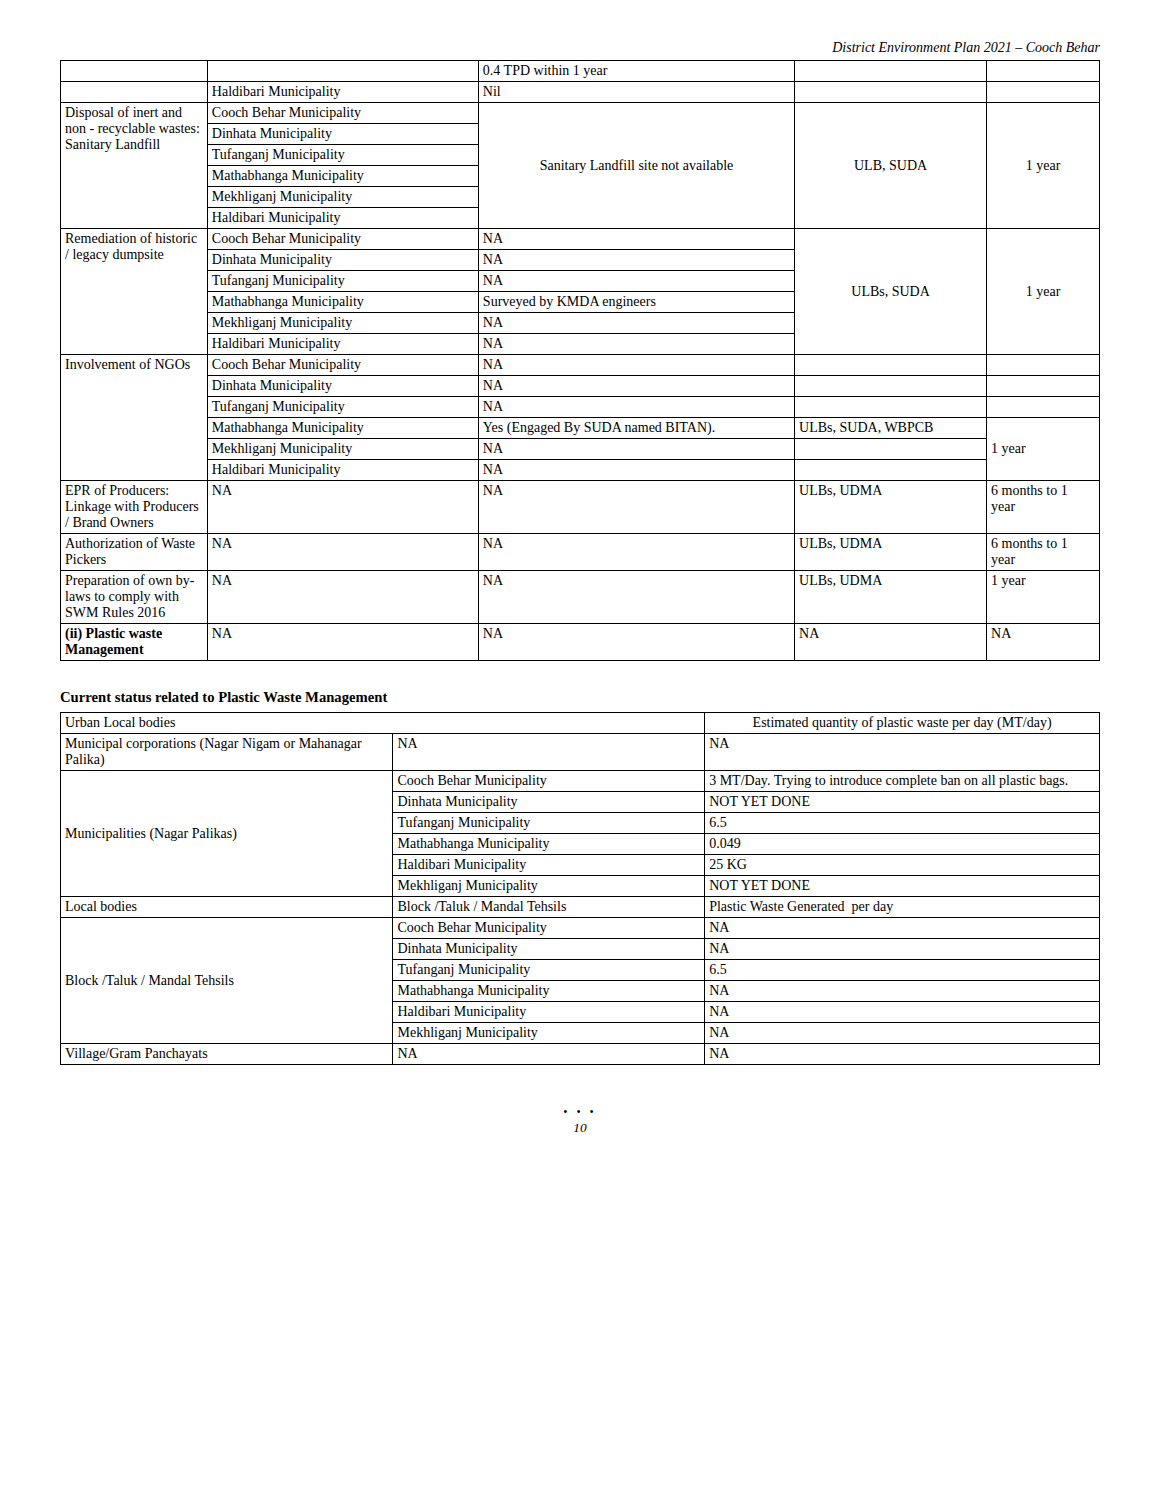District Environment Plan 2021 – Cooch Behar
| | | 0.4 TPD within 1 year | | |
| | Haldibari Municipality | Nil | | |
| Disposal of inert and non - recyclable wastes: Sanitary Landfill | Cooch Behar Municipality | Sanitary Landfill site not available | ULB, SUDA | 1 year |
| Dinhata Municipality |
| Tufanganj Municipality |
| Mathabhanga Municipality |
| Mekhliganj Municipality |
| Haldibari Municipality |
| Remediation of historic / legacy dumpsite | Cooch Behar Municipality | NA | ULBs, SUDA | 1 year |
| Dinhata Municipality | NA |
| Tufanganj Municipality | NA |
| Mathabhanga Municipality | Surveyed by KMDA engineers |
| Mekhliganj Municipality | NA |
| Haldibari Municipality | NA |
| Involvement of NGOs | Cooch Behar Municipality | NA | | |
| Dinhata Municipality | NA | | |
| Tufanganj Municipality | NA | | |
| Mathabhanga Municipality | Yes (Engaged By SUDA named BITAN). | ULBs, SUDA, WBPCB | 1 year |
| Mekhliganj Municipality | NA | |
| Haldibari Municipality | NA | |
| EPR of Producers: Linkage with Producers / Brand Owners | NA | NA | ULBs, UDMA | 6 months to 1 year |
| Authorization of Waste Pickers | NA | NA | ULBs, UDMA | 6 months to 1 year |
| Preparation of own by-laws to comply with SWM Rules 2016 | NA | NA | ULBs, UDMA | 1 year |
| (ii) Plastic waste Management | NA | NA | NA | NA |
Current status related to Plastic Waste Management
| Urban Local bodies | Estimated quantity of plastic waste per day (MT/day) |
| Municipal corporations (Nagar Nigam or Mahanagar Palika) | NA | NA |
| Municipalities (Nagar Palikas) | Cooch Behar Municipality | 3 MT/Day. Trying to introduce complete ban on all plastic bags. |
| Dinhata Municipality | NOT YET DONE |
| Tufanganj Municipality | 6.5 |
| Mathabhanga Municipality | 0.049 |
| Haldibari Municipality | 25 KG |
| Mekhliganj Municipality | NOT YET DONE |
| Local bodies | Block /Taluk / Mandal Tehsils | Plastic Waste Generated per day |
| Block /Taluk / Mandal Tehsils | Cooch Behar Municipality | NA |
| Dinhata Municipality | NA |
| Tufanganj Municipality | 6.5 |
| Mathabhanga Municipality | NA |
| Haldibari Municipality | NA |
| Mekhliganj Municipality | NA |
| Village/Gram Panchayats | NA | NA |
• • •
10